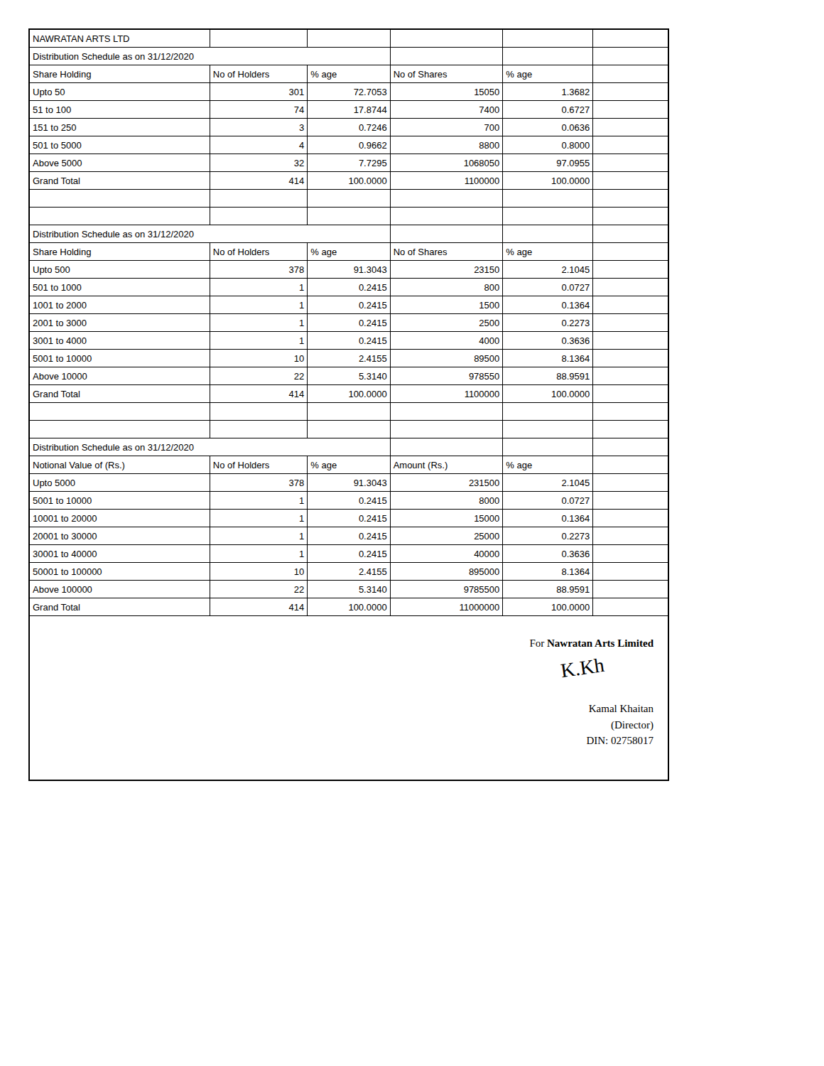| NAWRATAN ARTS LTD | | | | | |
| Distribution Schedule as on 31/12/2020 | | | |
| Share Holding | No of Holders | % age | No of Shares | % age | |
| Upto 50 | 301 | 72.7053 | 15050 | 1.3682 | |
| 51 to 100 | 74 | 17.8744 | 7400 | 0.6727 | |
| 151 to 250 | 3 | 0.7246 | 700 | 0.0636 | |
| 501 to 5000 | 4 | 0.9662 | 8800 | 0.8000 | |
| Above 5000 | 32 | 7.7295 | 1068050 | 97.0955 | |
| Grand Total | 414 | 100.0000 | 1100000 | 100.0000 | |
| Distribution Schedule as on 31/12/2020 | | | |
| Share Holding | No of Holders | % age | No of Shares | % age | |
| Upto 500 | 378 | 91.3043 | 23150 | 2.1045 | |
| 501 to 1000 | 1 | 0.2415 | 800 | 0.0727 | |
| 1001 to 2000 | 1 | 0.2415 | 1500 | 0.1364 | |
| 2001 to 3000 | 1 | 0.2415 | 2500 | 0.2273 | |
| 3001 to 4000 | 1 | 0.2415 | 4000 | 0.3636 | |
| 5001 to 10000 | 10 | 2.4155 | 89500 | 8.1364 | |
| Above 10000 | 22 | 5.3140 | 978550 | 88.9591 | |
| Grand Total | 414 | 100.0000 | 1100000 | 100.0000 | |
| Distribution Schedule as on 31/12/2020 | | | |
| Notional Value of (Rs.) | No of Holders | % age | Amount (Rs.) | % age | |
| Upto 5000 | 378 | 91.3043 | 231500 | 2.1045 | |
| 5001 to 10000 | 1 | 0.2415 | 8000 | 0.0727 | |
| 10001 to 20000 | 1 | 0.2415 | 15000 | 0.1364 | |
| 20001 to 30000 | 1 | 0.2415 | 25000 | 0.2273 | |
| 30001 to 40000 | 1 | 0.2415 | 40000 | 0.3636 | |
| 50001 to 100000 | 10 | 2.4155 | 895000 | 8.1364 | |
| Above 100000 | 22 | 5.3140 | 9785500 | 88.9591 | |
| Grand Total | 414 | 100.0000 | 11000000 | 100.0000 | |
For Nawratan Arts Limited
K.Kh
Kamal Khaitan
(Director)
DIN: 02758017